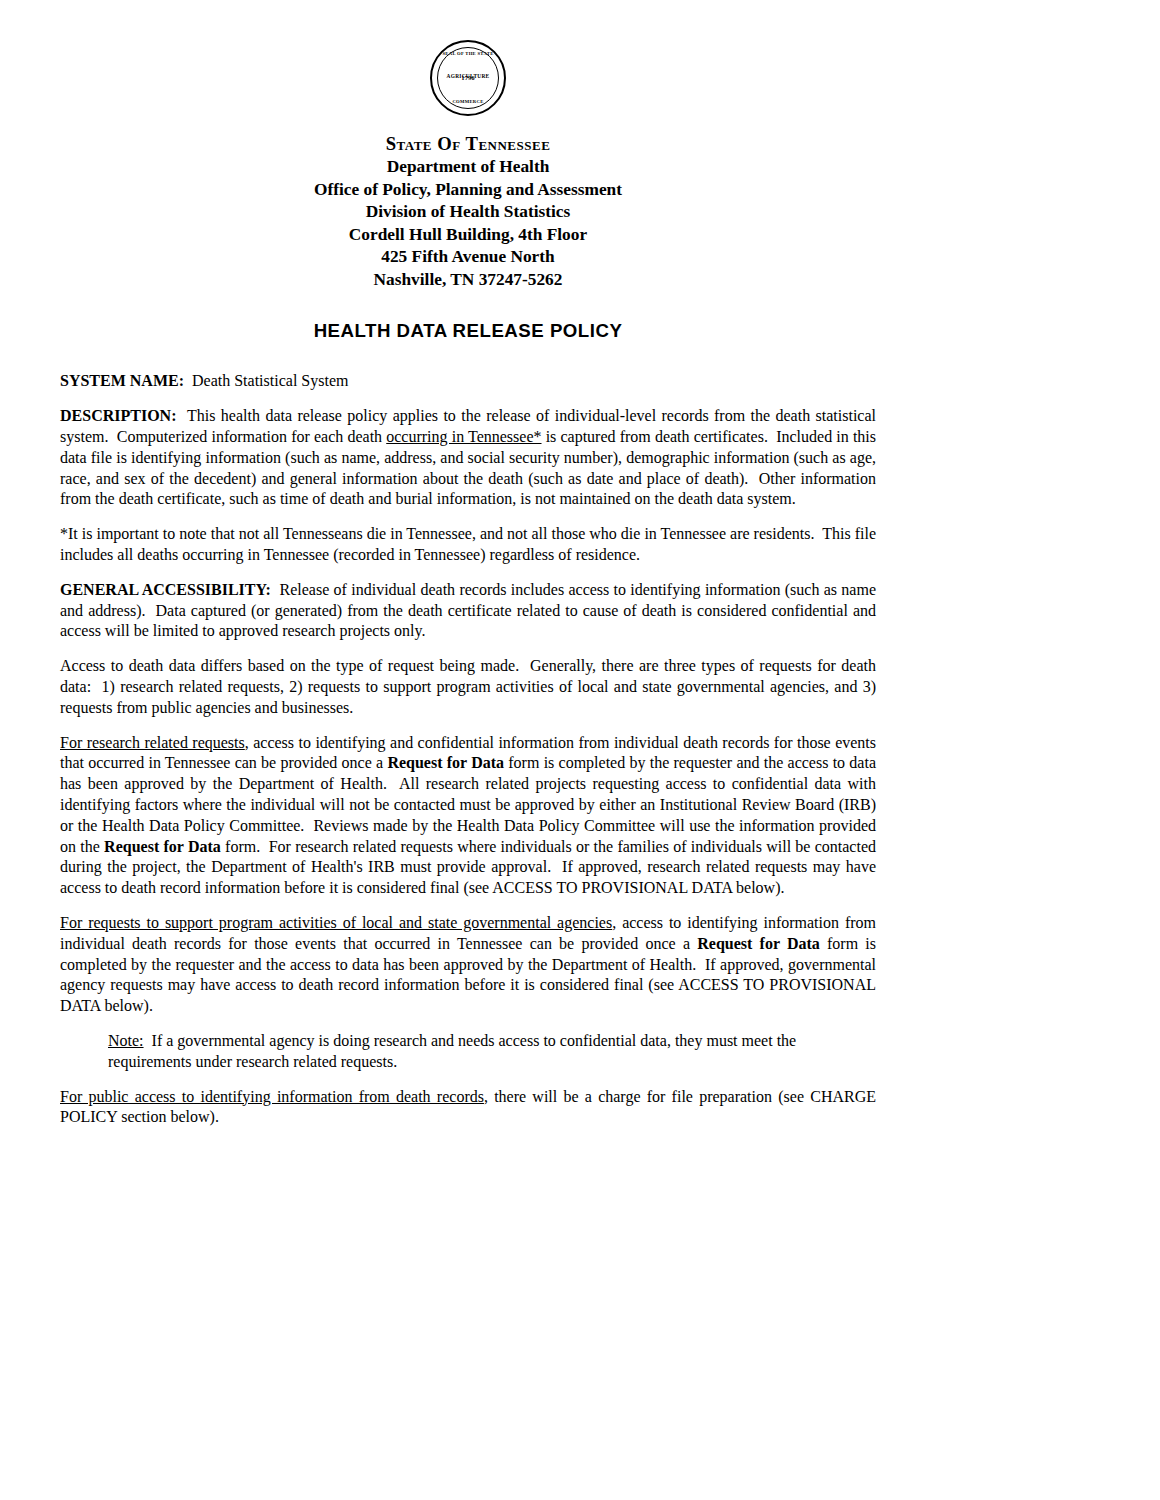SEAL OF THE STATE
AGRICULTURE
1796
COMMERCE
State Of Tennessee
Department of Health
Office of Policy, Planning and Assessment
Division of Health Statistics
Cordell Hull Building, 4th Floor
425 Fifth Avenue North
Nashville, TN 37247-5262
HEALTH DATA RELEASE POLICY
SYSTEM NAME: Death Statistical System
DESCRIPTION: This health data release policy applies to the release of individual-level records from the death statistical system. Computerized information for each death occurring in Tennessee* is captured from death certificates. Included in this data file is identifying information (such as name, address, and social security number), demographic information (such as age, race, and sex of the decedent) and general information about the death (such as date and place of death). Other information from the death certificate, such as time of death and burial information, is not maintained on the death data system.
*It is important to note that not all Tennesseans die in Tennessee, and not all those who die in Tennessee are residents. This file includes all deaths occurring in Tennessee (recorded in Tennessee) regardless of residence.
GENERAL ACCESSIBILITY: Release of individual death records includes access to identifying information (such as name and address). Data captured (or generated) from the death certificate related to cause of death is considered confidential and access will be limited to approved research projects only.
Access to death data differs based on the type of request being made. Generally, there are three types of requests for death data: 1) research related requests, 2) requests to support program activities of local and state governmental agencies, and 3) requests from public agencies and businesses.
For research related requests, access to identifying and confidential information from individual death records for those events that occurred in Tennessee can be provided once a Request for Data form is completed by the requester and the access to data has been approved by the Department of Health. All research related projects requesting access to confidential data with identifying factors where the individual will not be contacted must be approved by either an Institutional Review Board (IRB) or the Health Data Policy Committee. Reviews made by the Health Data Policy Committee will use the information provided on the Request for Data form. For research related requests where individuals or the families of individuals will be contacted during the project, the Department of Health's IRB must provide approval. If approved, research related requests may have access to death record information before it is considered final (see ACCESS TO PROVISIONAL DATA below).
For requests to support program activities of local and state governmental agencies, access to identifying information from individual death records for those events that occurred in Tennessee can be provided once a Request for Data form is completed by the requester and the access to data has been approved by the Department of Health. If approved, governmental agency requests may have access to death record information before it is considered final (see ACCESS TO PROVISIONAL DATA below).
Note: If a governmental agency is doing research and needs access to confidential data, they must meet the requirements under research related requests.
For public access to identifying information from death records, there will be a charge for file preparation (see CHARGE POLICY section below).